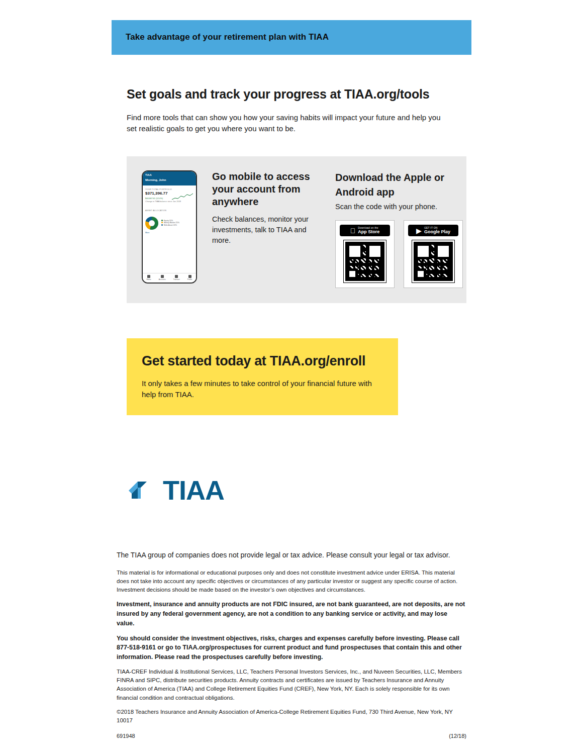Take advantage of your retirement plan with TIAA
Set goals and track your progress at TIAA.org/tools
Find more tools that can show you how your saving habits will impact your future and help you set realistic goals to get you where you want to be.
TIAA
Morning, John
Your total portfolio
$371,396.77
$44,667.61 (12.0%)
Change in TIAA balance since Jan 2018
Asset allocation
Equity 55% Money Market 25% Multi-Asset 20%
More
Home
Accounts
Transact
Profile
Go mobile to access your account from anywhere
Check balances, monitor your investments, talk to TIAA and more.
Download the Apple or Android app
Scan the code with your phone.
 Download on the App Store
▶ GET IT ON Google Play
Get started today at TIAA.org/enroll
It only takes a few minutes to take control of your financial future with help from TIAA.
TIAA
The TIAA group of companies does not provide legal or tax advice. Please consult your legal or tax advisor.
This material is for informational or educational purposes only and does not constitute investment advice under ERISA. This material does not take into account any specific objectives or circumstances of any particular investor or suggest any specific course of action. Investment decisions should be made based on the investor’s own objectives and circumstances.
Investment, insurance and annuity products are not FDIC insured, are not bank guaranteed, are not deposits, are not insured by any federal government agency, are not a condition to any banking service or activity, and may lose value.
You should consider the investment objectives, risks, charges and expenses carefully before investing. Please call 877-518-9161 or go to TIAA.org/prospectuses for current product and fund prospectuses that contain this and other information. Please read the prospectuses carefully before investing.
TIAA-CREF Individual & Institutional Services, LLC, Teachers Personal Investors Services, Inc., and Nuveen Securities, LLC, Members FINRA and SIPC, distribute securities products. Annuity contracts and certificates are issued by Teachers Insurance and Annuity Association of America (TIAA) and College Retirement Equities Fund (CREF), New York, NY. Each is solely responsible for its own financial condition and contractual obligations.
©2018 Teachers Insurance and Annuity Association of America-College Retirement Equities Fund, 730 Third Avenue, New York, NY 10017
691948 (12/18)